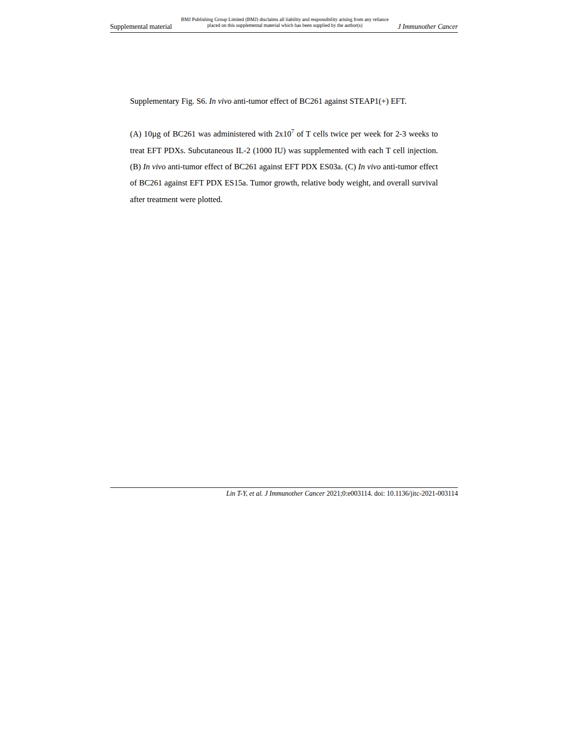Supplemental material
BMJ Publishing Group Limited (BMJ) disclaims all liability and responsibility arising from any reliance
placed on this supplemental material which has been supplied by the author(s)
J Immunother Cancer
Supplementary Fig. S6. In vivo anti-tumor effect of BC261 against STEAP1(+) EFT.
(A) 10µg of BC261 was administered with 2x107 of T cells twice per week for 2-3 weeks to treat EFT PDXs. Subcutaneous IL-2 (1000 IU) was supplemented with each T cell injection. (B) In vivo anti-tumor effect of BC261 against EFT PDX ES03a. (C) In vivo anti-tumor effect of BC261 against EFT PDX ES15a. Tumor growth, relative body weight, and overall survival after treatment were plotted.
Lin T-Y, et al. J Immunother Cancer 2021;0:e003114. doi: 10.1136/jitc-2021-003114